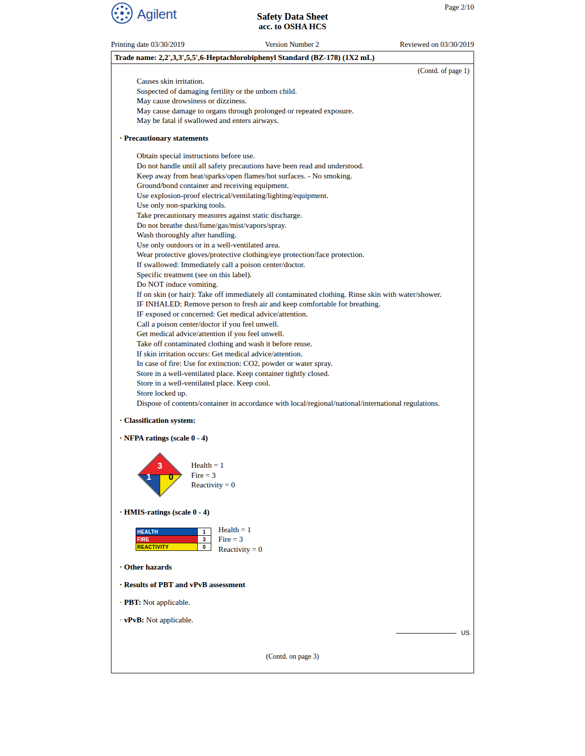Agilent
Page 2/10
Safety Data Sheet
acc. to OSHA HCS
Printing date 03/30/2019
Version Number 2
Reviewed on 03/30/2019
Trade name: 2,2',3,3',5,5',6-Heptachlorobiphenyl Standard (BZ-178) (1X2 mL)
(Contd. of page 1)
Causes skin irritation.
Suspected of damaging fertility or the unborn child.
May cause drowsiness or dizziness.
May cause damage to organs through prolonged or repeated exposure.
May be fatal if swallowed and enters airways.
· Precautionary statements
Obtain special instructions before use.
Do not handle until all safety precautions have been read and understood.
Keep away from heat/sparks/open flames/hot surfaces. - No smoking.
Ground/bond container and receiving equipment.
Use explosion-proof electrical/ventilating/lighting/equipment.
Use only non-sparking tools.
Take precautionary measures against static discharge.
Do not breathe dust/fume/gas/mist/vapors/spray.
Wash thoroughly after handling.
Use only outdoors or in a well-ventilated area.
Wear protective gloves/protective clothing/eye protection/face protection.
If swallowed: Immediately call a poison center/doctor.
Specific treatment (see on this label).
Do NOT induce vomiting.
If on skin (or hair): Take off immediately all contaminated clothing. Rinse skin with water/shower.
IF INHALED: Remove person to fresh air and keep comfortable for breathing.
IF exposed or concerned: Get medical advice/attention.
Call a poison center/doctor if you feel unwell.
Get medical advice/attention if you feel unwell.
Take off contaminated clothing and wash it before reuse.
If skin irritation occurs: Get medical advice/attention.
In case of fire: Use for extinction: CO2, powder or water spray.
Store in a well-ventilated place. Keep container tightly closed.
Store in a well-ventilated place. Keep cool.
Store locked up.
Dispose of contents/container in accordance with local/regional/national/international regulations.
· Classification system:
· NFPA ratings (scale 0 - 4)
3 1 0
Health = 1
Fire = 3
Reactivity = 0
· HMIS-ratings (scale 0 - 4)
| HEALTH | 1 |
| FIRE | 3 |
| REACTIVITY | 0 |
Health = 1
Fire = 3
Reactivity = 0
· Other hazards
· Results of PBT and vPvB assessment
· PBT: Not applicable.
· vPvB: Not applicable.
US
(Contd. on page 3)